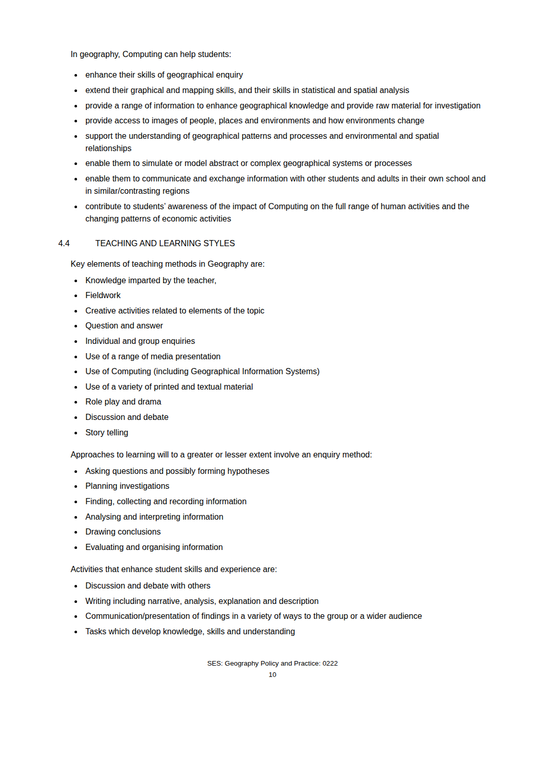In geography, Computing can help students:
enhance their skills of geographical enquiry
extend their graphical and mapping skills, and their skills in statistical and spatial analysis
provide a range of information to enhance geographical knowledge and provide raw material for investigation
provide access to images of people, places and environments and how environments change
support the understanding of geographical patterns and processes and environmental and spatial relationships
enable them to simulate or model abstract or complex geographical systems or processes
enable them to communicate and exchange information with other students and adults in their own school and in similar/contrasting regions
contribute to students’ awareness of the impact of Computing on the full range of human activities and the changing patterns of economic activities
4.4 TEACHING AND LEARNING STYLES
Key elements of teaching methods in Geography are:
Knowledge imparted by the teacher,
Fieldwork
Creative activities related to elements of the topic
Question and answer
Individual and group enquiries
Use of a range of media presentation
Use of Computing (including Geographical Information Systems)
Use of a variety of printed and textual material
Role play and drama
Discussion and debate
Story telling
Approaches to learning will to a greater or lesser extent involve an enquiry method:
Asking questions and possibly forming hypotheses
Planning investigations
Finding, collecting and recording information
Analysing and interpreting information
Drawing conclusions
Evaluating and organising information
Activities that enhance student skills and experience are:
Discussion and debate with others
Writing including narrative, analysis, explanation and description
Communication/presentation of findings in a variety of ways to the group or a wider audience
Tasks which develop knowledge, skills and understanding
SES: Geography Policy and Practice: 0222
10